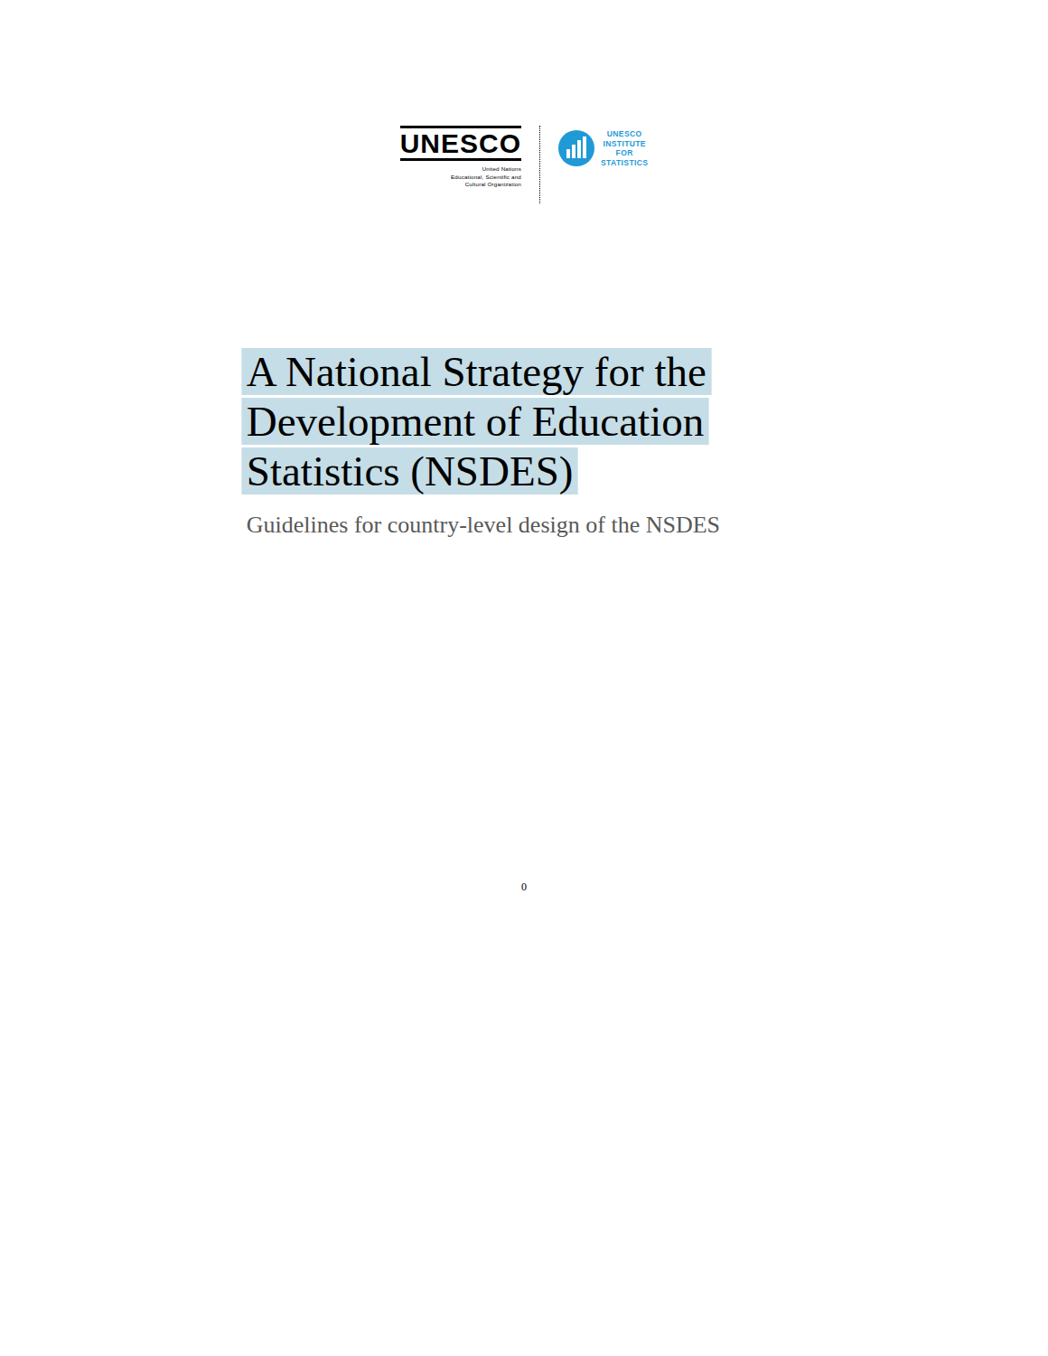UNESCO
United Nations
Educational, Scientific and
Cultural Organization
UNESCO
INSTITUTE
FOR
STATISTICS
A National Strategy for the Development of Education Statistics (NSDES)
Guidelines for country-level design of the NSDES
0